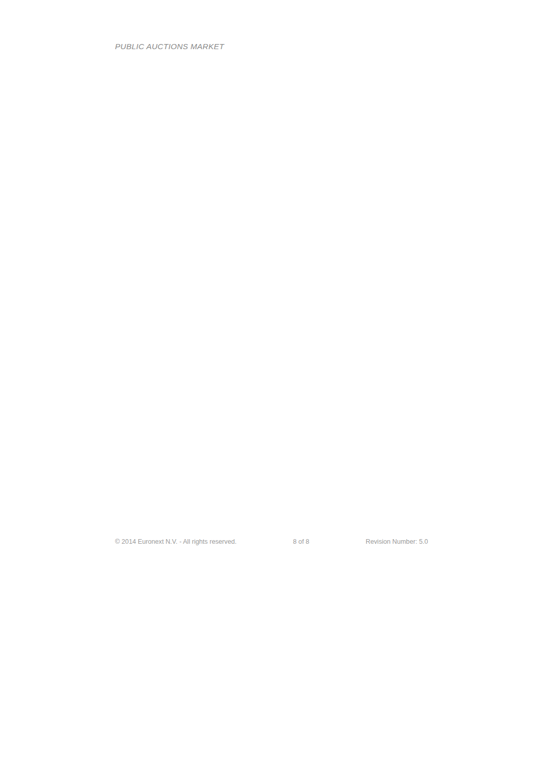PUBLIC AUCTIONS MARKET
© 2014 Euronext N.V. - All rights reserved. 8 of 8 Revision Number: 5.0